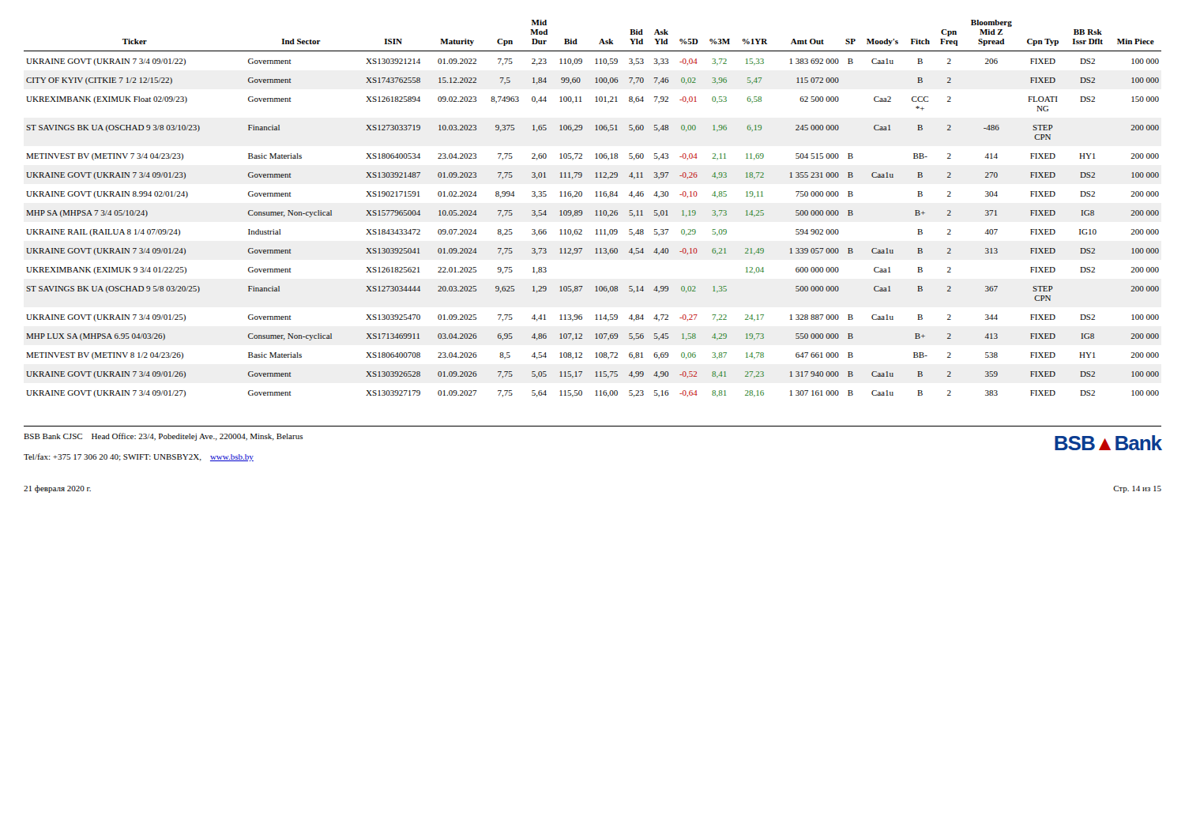| Ticker | Ind Sector | ISIN | Maturity | Cpn | Mid Mod Dur | Bid | Ask | Bid Yld | Ask Yld | %5D | %3M | %1YR | Amt Out | SP | Moody's | Fitch | Cpn Freq | Bloomberg Mid Z Spread | Cpn Typ | BB Rsk Issr Dflt | Min Piece |
| --- | --- | --- | --- | --- | --- | --- | --- | --- | --- | --- | --- | --- | --- | --- | --- | --- | --- | --- | --- | --- | --- |
| UKRAINE GOVT (UKRAIN 7 3/4 09/01/22) | Government | XS1303921214 | 01.09.2022 | 7,75 | 2,23 | 110,09 | 110,59 | 3,53 | 3,33 | -0,04 | 3,72 | 15,33 | 1 383 692 000 | B | Caa1u | B | 2 | 206 | FIXED | DS2 | 100 000 |
| CITY OF KYIV (CITKIE 7 1/2 12/15/22) | Government | XS1743762558 | 15.12.2022 | 7,5 | 1,84 | 99,60 | 100,06 | 7,70 | 7,46 | 0,02 | 3,96 | 5,47 | 115 072 000 | | | B | 2 | | FIXED | DS2 | 100 000 |
| UKREXIMBANK (EXIMUK Float 02/09/23) | Government | XS1261825894 | 09.02.2023 | 8,74963 | 0,44 | 100,11 | 101,21 | 8,64 | 7,92 | -0,01 | 0,53 | 6,58 | 62 500 000 | | Caa2 | CCC *+ | 2 | | FLOATI NG | DS2 | 150 000 |
| ST SAVINGS BK UA (OSCHAD 9 3/8 03/10/23) | Financial | XS1273033719 | 10.03.2023 | 9,375 | 1,65 | 106,29 | 106,51 | 5,60 | 5,48 | 0,00 | 1,96 | 6,19 | 245 000 000 | | Caa1 | B | 2 | -486 | STEP CPN | | 200 000 |
| METINVEST BV (METINV 7 3/4 04/23/23) | Basic Materials | XS1806400534 | 23.04.2023 | 7,75 | 2,60 | 105,72 | 106,18 | 5,60 | 5,43 | -0,04 | 2,11 | 11,69 | 504 515 000 | B | | BB- | 2 | 414 | FIXED | HY1 | 200 000 |
| UKRAINE GOVT (UKRAIN 7 3/4 09/01/23) | Government | XS1303921487 | 01.09.2023 | 7,75 | 3,01 | 111,79 | 112,29 | 4,11 | 3,97 | -0,26 | 4,93 | 18,72 | 1 355 231 000 | B | Caa1u | B | 2 | 270 | FIXED | DS2 | 100 000 |
| UKRAINE GOVT (UKRAIN 8.994 02/01/24) | Government | XS1902171591 | 01.02.2024 | 8,994 | 3,35 | 116,20 | 116,84 | 4,46 | 4,30 | -0,10 | 4,85 | 19,11 | 750 000 000 | B | | B | 2 | 304 | FIXED | DS2 | 200 000 |
| MHP SA (MHPSA 7 3/4 05/10/24) | Consumer, Non-cyclical | XS1577965004 | 10.05.2024 | 7,75 | 3,54 | 109,89 | 110,26 | 5,11 | 5,01 | 1,19 | 3,73 | 14,25 | 500 000 000 | B | | B+ | 2 | 371 | FIXED | IG8 | 200 000 |
| UKRAINE RAIL (RAILUA 8 1/4 07/09/24) | Industrial | XS1843433472 | 09.07.2024 | 8,25 | 3,66 | 110,62 | 111,09 | 5,48 | 5,37 | 0,29 | 5,09 | | 594 902 000 | | | B | 2 | 407 | FIXED | IG10 | 200 000 |
| UKRAINE GOVT (UKRAIN 7 3/4 09/01/24) | Government | XS1303925041 | 01.09.2024 | 7,75 | 3,73 | 112,97 | 113,60 | 4,54 | 4,40 | -0,10 | 6,21 | 21,49 | 1 339 057 000 | B | Caa1u | B | 2 | 313 | FIXED | DS2 | 100 000 |
| UKREXIMBANK (EXIMUK 9 3/4 01/22/25) | Government | XS1261825621 | 22.01.2025 | 9,75 | 1,83 | | | | | | | 12,04 | 600 000 000 | | Caa1 | B | 2 | | FIXED | DS2 | 200 000 |
| ST SAVINGS BK UA (OSCHAD 9 5/8 03/20/25) | Financial | XS1273034444 | 20.03.2025 | 9,625 | 1,29 | 105,87 | 106,08 | 5,14 | 4,99 | 0,02 | 1,35 | | 500 000 000 | | Caa1 | B | 2 | 367 | STEP CPN | | 200 000 |
| UKRAINE GOVT (UKRAIN 7 3/4 09/01/25) | Government | XS1303925470 | 01.09.2025 | 7,75 | 4,41 | 113,96 | 114,59 | 4,84 | 4,72 | -0,27 | 7,22 | 24,17 | 1 328 887 000 | B | Caa1u | B | 2 | 344 | FIXED | DS2 | 100 000 |
| MHP LUX SA (MHPSA 6.95 04/03/26) | Consumer, Non-cyclical | XS1713469911 | 03.04.2026 | 6,95 | 4,86 | 107,12 | 107,69 | 5,56 | 5,45 | 1,58 | 4,29 | 19,73 | 550 000 000 | B | | B+ | 2 | 413 | FIXED | IG8 | 200 000 |
| METINVEST BV (METINV 8 1/2 04/23/26) | Basic Materials | XS1806400708 | 23.04.2026 | 8,5 | 4,54 | 108,12 | 108,72 | 6,81 | 6,69 | 0,06 | 3,87 | 14,78 | 647 661 000 | B | | BB- | 2 | 538 | FIXED | HY1 | 200 000 |
| UKRAINE GOVT (UKRAIN 7 3/4 09/01/26) | Government | XS1303926528 | 01.09.2026 | 7,75 | 5,05 | 115,17 | 115,75 | 4,99 | 4,90 | -0,52 | 8,41 | 27,23 | 1 317 940 000 | B | Caa1u | B | 2 | 359 | FIXED | DS2 | 100 000 |
| UKRAINE GOVT (UKRAIN 7 3/4 09/01/27) | Government | XS1303927179 | 01.09.2027 | 7,75 | 5,64 | 115,50 | 116,00 | 5,23 | 5,16 | -0,64 | 8,81 | 28,16 | 1 307 161 000 | B | Caa1u | B | 2 | 383 | FIXED | DS2 | 100 000 |
BSB▲Bank
BSB Bank CJSC Head Office: 23/4, Pobeditelej Ave., 220004, Minsk, Belarus
Tel/fax: +375 17 306 20 40; SWIFT: UNBSBY2X, www.bsb.by
21 февраля 2020 г.
Стр. 14 из 15